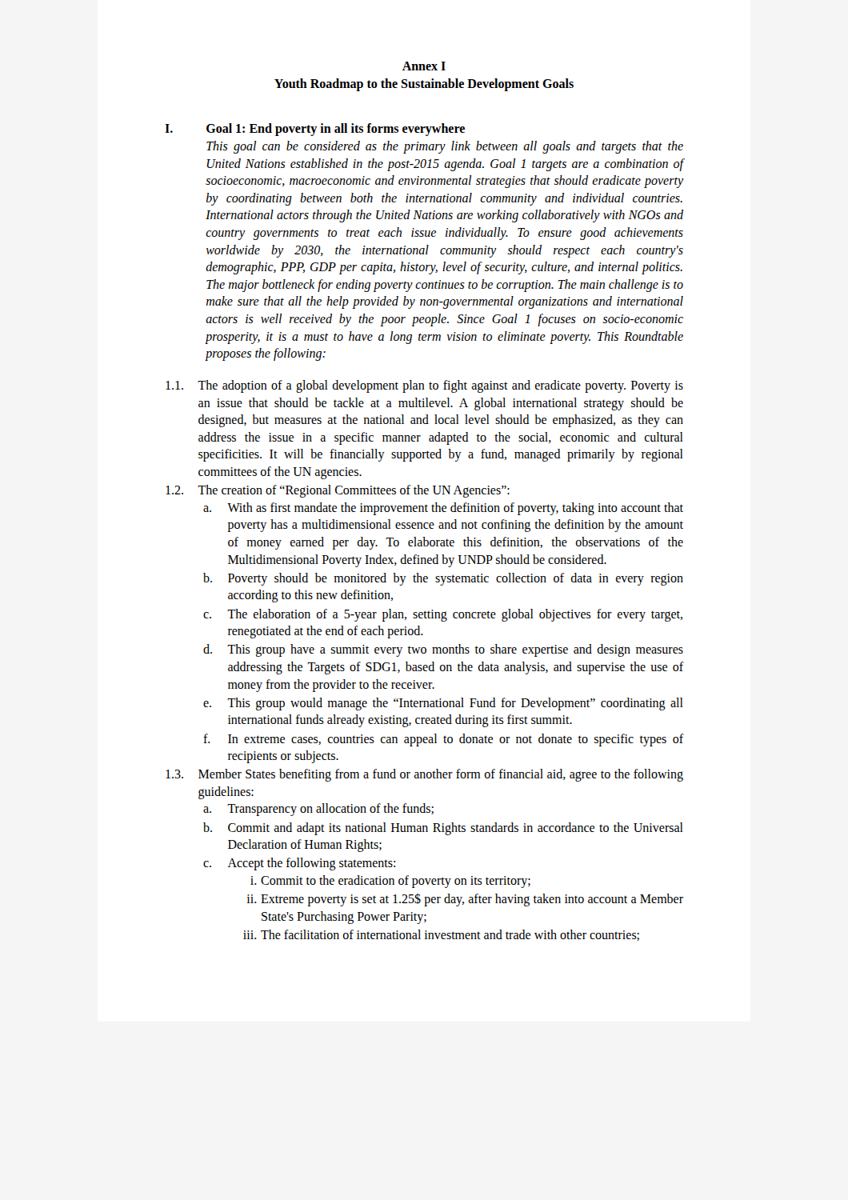Annex I Youth Roadmap to the Sustainable Development Goals
I. Goal 1: End poverty in all its forms everywhere
This goal can be considered as the primary link between all goals and targets that the United Nations established in the post-2015 agenda. Goal 1 targets are a combination of socioeconomic, macroeconomic and environmental strategies that should eradicate poverty by coordinating between both the international community and individual countries. International actors through the United Nations are working collaboratively with NGOs and country governments to treat each issue individually. To ensure good achievements worldwide by 2030, the international community should respect each country's demographic, PPP, GDP per capita, history, level of security, culture, and internal politics. The major bottleneck for ending poverty continues to be corruption. The main challenge is to make sure that all the help provided by non-governmental organizations and international actors is well received by the poor people. Since Goal 1 focuses on socio-economic prosperity, it is a must to have a long term vision to eliminate poverty. This Roundtable proposes the following:
1.1. The adoption of a global development plan to fight against and eradicate poverty. Poverty is an issue that should be tackle at a multilevel. A global international strategy should be designed, but measures at the national and local level should be emphasized, as they can address the issue in a specific manner adapted to the social, economic and cultural specificities. It will be financially supported by a fund, managed primarily by regional committees of the UN agencies.
1.2. The creation of “Regional Committees of the UN Agencies”:
a. With as first mandate the improvement the definition of poverty, taking into account that poverty has a multidimensional essence and not confining the definition by the amount of money earned per day. To elaborate this definition, the observations of the Multidimensional Poverty Index, defined by UNDP should be considered.
b. Poverty should be monitored by the systematic collection of data in every region according to this new definition,
c. The elaboration of a 5-year plan, setting concrete global objectives for every target, renegotiated at the end of each period.
d. This group have a summit every two months to share expertise and design measures addressing the Targets of SDG1, based on the data analysis, and supervise the use of money from the provider to the receiver.
e. This group would manage the “International Fund for Development” coordinating all international funds already existing, created during its first summit.
f. In extreme cases, countries can appeal to donate or not donate to specific types of recipients or subjects.
1.3. Member States benefiting from a fund or another form of financial aid, agree to the following guidelines:
a. Transparency on allocation of the funds;
b. Commit and adapt its national Human Rights standards in accordance to the Universal Declaration of Human Rights;
c. Accept the following statements:
i. Commit to the eradication of poverty on its territory;
ii. Extreme poverty is set at 1.25$ per day, after having taken into account a Member State's Purchasing Power Parity;
iii. The facilitation of international investment and trade with other countries;